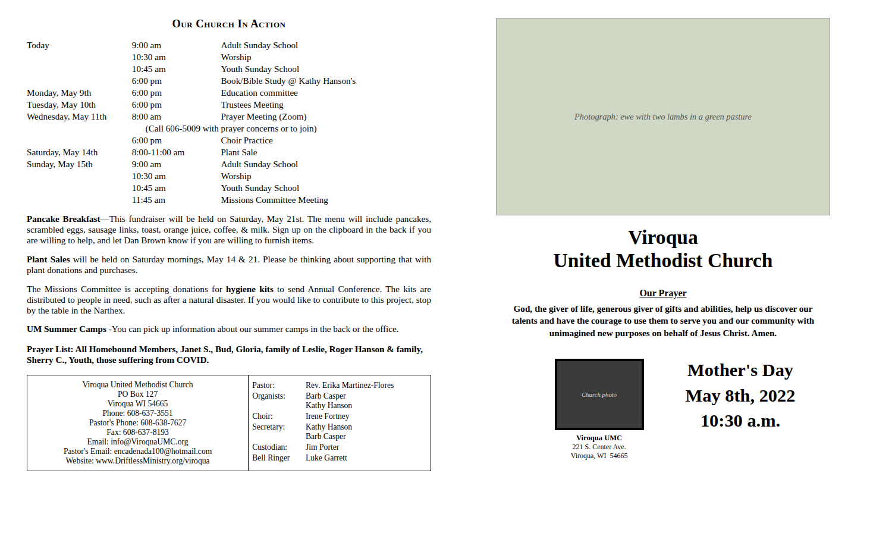Our Church In Action
| Today | 9:00 am | Adult Sunday School |
| | 10:30 am | Worship |
| | 10:45 am | Youth Sunday School |
| | 6:00 pm | Book/Bible Study @ Kathy Hanson's |
| Monday, May 9th | 6:00 pm | Education committee |
| Tuesday, May 10th | 6:00 pm | Trustees Meeting |
| Wednesday, May 11th | 8:00 am | Prayer Meeting (Zoom) |
| | (Call 606-5009 with prayer concerns or to join) |
| | 6:00 pm | Choir Practice |
| Saturday, May 14th | 8:00-11:00 am | Plant Sale |
| Sunday, May 15th | 9:00 am | Adult Sunday School |
| | 10:30 am | Worship |
| | 10:45 am | Youth Sunday School |
| | 11:45 am | Missions Committee Meeting |
Pancake Breakfast—This fundraiser will be held on Saturday, May 21st. The menu will include pancakes, scrambled eggs, sausage links, toast, orange juice, coffee, & milk. Sign up on the clipboard in the back if you are willing to help, and let Dan Brown know if you are willing to furnish items.
Plant Sales will be held on Saturday mornings, May 14 & 21. Please be thinking about supporting that with plant donations and purchases.
The Missions Committee is accepting donations for hygiene kits to send Annual Conference. The kits are distributed to people in need, such as after a natural disaster. If you would like to contribute to this project, stop by the table in the Narthex.
UM Summer Camps -You can pick up information about our summer camps in the back or the office.
Prayer List: All Homebound Members, Janet S., Bud, Gloria, family of Leslie, Roger Hanson & family, Sherry C., Youth, those suffering from COVID.
Viroqua United Methodist Church
PO Box 127
Viroqua WI 54665
Phone: 608-637-3551
Pastor's Phone: 608-638-7627
Fax: 608-637-8193
Email: info@ViroquaUMC.org
Pastor's Email: encadenada100@hotmail.com
Website: www.DriftlessMinistry.org/viroqua
| Pastor: | Rev. Erika Martinez-Flores |
| Organists: | Barb Casper Kathy Hanson |
| Choir: | Irene Fortney |
| Secretary: | Kathy Hanson Barb Casper |
| Custodian: | Jim Porter |
| Bell Ringer | Luke Garrett |
Photograph: ewe with two lambs in a green pasture
Viroqua
United Methodist Church
Our Prayer
God, the giver of life, generous giver of gifts and abilities, help us discover our talents and have the courage to use them to serve you and our community with unimagined new purposes on behalf of Jesus Christ. Amen.
Church photo
Viroqua UMC 221 S. Center Ave.
Viroqua, WI 54665
Mother's Day
May 8th, 2022
10:30 a.m.